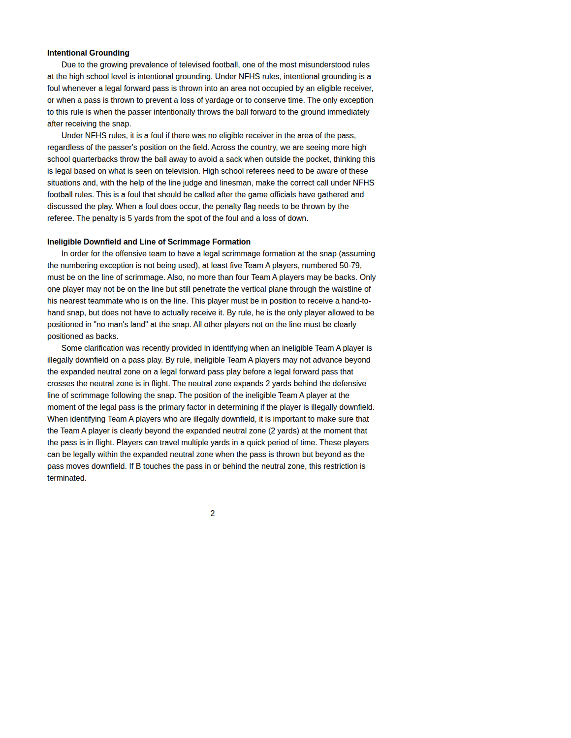Intentional Grounding
Due to the growing prevalence of televised football, one of the most misunderstood rules at the high school level is intentional grounding. Under NFHS rules, intentional grounding is a foul whenever a legal forward pass is thrown into an area not occupied by an eligible receiver, or when a pass is thrown to prevent a loss of yardage or to conserve time. The only exception to this rule is when the passer intentionally throws the ball forward to the ground immediately after receiving the snap.
Under NFHS rules, it is a foul if there was no eligible receiver in the area of the pass, regardless of the passer's position on the field. Across the country, we are seeing more high school quarterbacks throw the ball away to avoid a sack when outside the pocket, thinking this is legal based on what is seen on television. High school referees need to be aware of these situations and, with the help of the line judge and linesman, make the correct call under NFHS football rules. This is a foul that should be called after the game officials have gathered and discussed the play. When a foul does occur, the penalty flag needs to be thrown by the referee. The penalty is 5 yards from the spot of the foul and a loss of down.
Ineligible Downfield and Line of Scrimmage Formation
In order for the offensive team to have a legal scrimmage formation at the snap (assuming the numbering exception is not being used), at least five Team A players, numbered 50-79, must be on the line of scrimmage. Also, no more than four Team A players may be backs. Only one player may not be on the line but still penetrate the vertical plane through the waistline of his nearest teammate who is on the line. This player must be in position to receive a hand-to-hand snap, but does not have to actually receive it. By rule, he is the only player allowed to be positioned in "no man's land" at the snap. All other players not on the line must be clearly positioned as backs.
Some clarification was recently provided in identifying when an ineligible Team A player is illegally downfield on a pass play. By rule, ineligible Team A players may not advance beyond the expanded neutral zone on a legal forward pass play before a legal forward pass that crosses the neutral zone is in flight. The neutral zone expands 2 yards behind the defensive line of scrimmage following the snap. The position of the ineligible Team A player at the moment of the legal pass is the primary factor in determining if the player is illegally downfield. When identifying Team A players who are illegally downfield, it is important to make sure that the Team A player is clearly beyond the expanded neutral zone (2 yards) at the moment that the pass is in flight. Players can travel multiple yards in a quick period of time. These players can be legally within the expanded neutral zone when the pass is thrown but beyond as the pass moves downfield. If B touches the pass in or behind the neutral zone, this restriction is terminated.
2